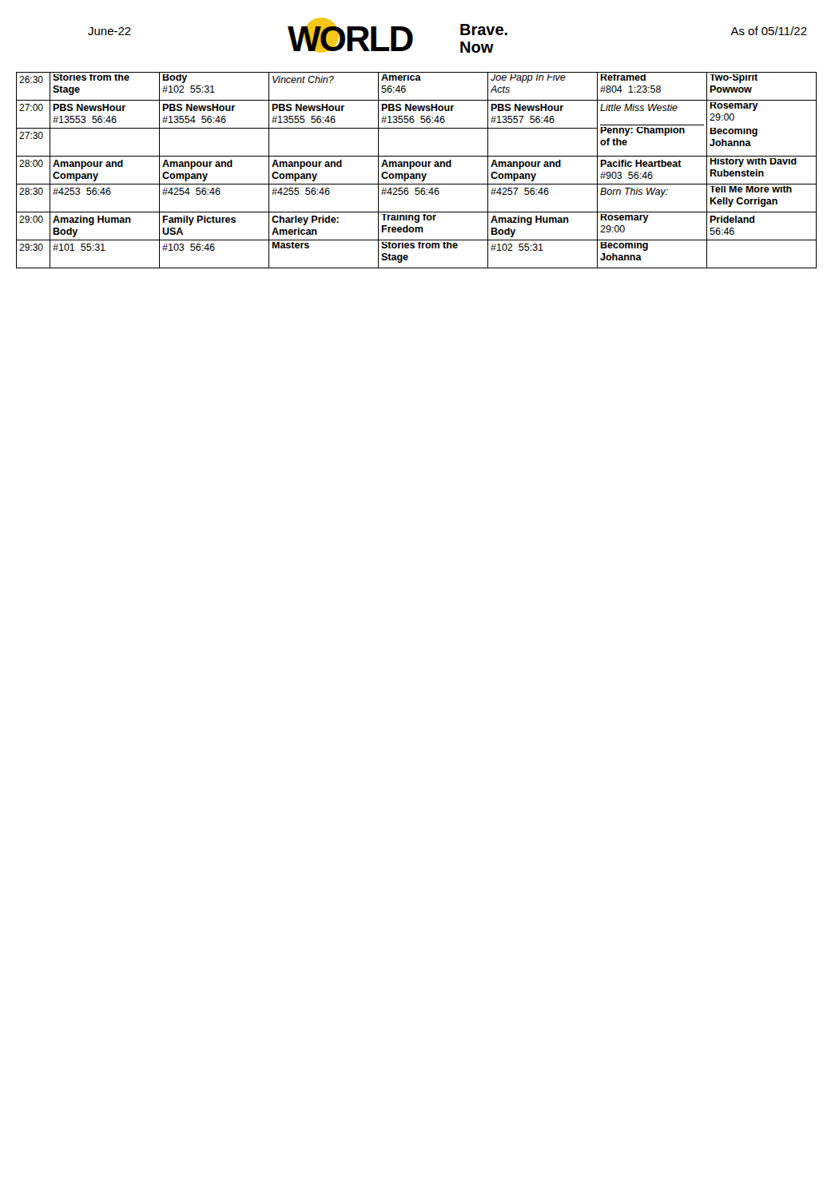June-22
WORLD
Brave.
Now
As of 05/11/22
| 26:30 | Stories from the Stage | Body #102 55:31 | Vincent Chin? | America 56:46 | Joe Papp In Five Acts | Reframed #804 1:23:58 | Two-Spirit Powwow |
| 27:00 | PBS NewsHour #13553 56:46 | PBS NewsHour #13554 56:46 | PBS NewsHour #13555 56:46 | PBS NewsHour #13556 56:46 | PBS NewsHour #13557 56:46 | Little Miss Westie Penny: Champion of the | Rosemary 29:00 Becoming Johanna |
| 27:30 | | | | | |
| 28:00 | Amanpour and Company | Amanpour and Company | Amanpour and Company | Amanpour and Company | Amanpour and Company | Pacific Heartbeat #903 56:46 | History with David Rubenstein |
| 28:30 | #4253 56:46 | #4254 56:46 | #4255 56:46 | #4256 56:46 | #4257 56:46 | Born This Way: | Tell Me More with Kelly Corrigan |
| 29:00 | Amazing Human Body | Family Pictures USA | Charley Pride: American | Training for Freedom | Amazing Human Body | Rosemary 29:00 | Prideland 56:46 |
| 29:30 | #101 55:31 | #103 56:46 | Masters | Stories from the Stage | #102 55:31 | Becoming Johanna | |